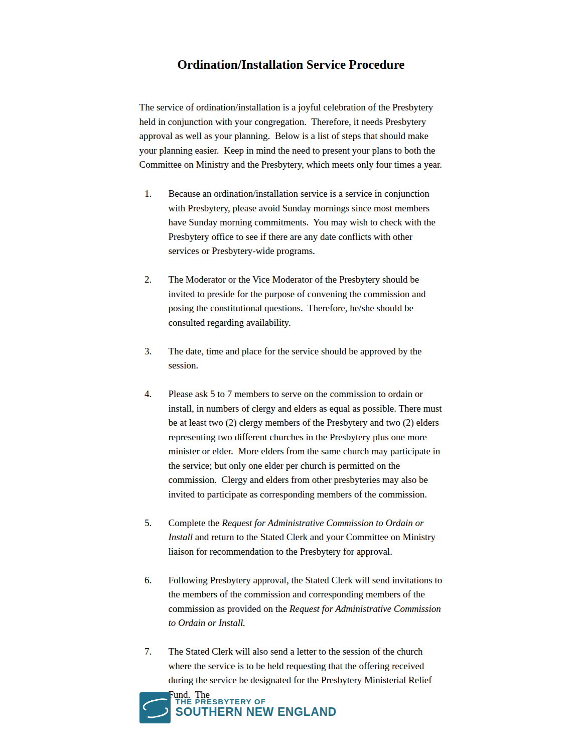Ordination/Installation Service Procedure
The service of ordination/installation is a joyful celebration of the Presbytery held in conjunction with your congregation. Therefore, it needs Presbytery approval as well as your planning. Below is a list of steps that should make your planning easier. Keep in mind the need to present your plans to both the Committee on Ministry and the Presbytery, which meets only four times a year.
1. Because an ordination/installation service is a service in conjunction with Presbytery, please avoid Sunday mornings since most members have Sunday morning commitments. You may wish to check with the Presbytery office to see if there are any date conflicts with other services or Presbytery-wide programs.
2. The Moderator or the Vice Moderator of the Presbytery should be invited to preside for the purpose of convening the commission and posing the constitutional questions. Therefore, he/she should be consulted regarding availability.
3. The date, time and place for the service should be approved by the session.
4. Please ask 5 to 7 members to serve on the commission to ordain or install, in numbers of clergy and elders as equal as possible. There must be at least two (2) clergy members of the Presbytery and two (2) elders representing two different churches in the Presbytery plus one more minister or elder. More elders from the same church may participate in the service; but only one elder per church is permitted on the commission. Clergy and elders from other presbyteries may also be invited to participate as corresponding members of the commission.
5. Complete the Request for Administrative Commission to Ordain or Install and return to the Stated Clerk and your Committee on Ministry liaison for recommendation to the Presbytery for approval.
6. Following Presbytery approval, the Stated Clerk will send invitations to the members of the commission and corresponding members of the commission as provided on the Request for Administrative Commission to Ordain or Install.
7. The Stated Clerk will also send a letter to the session of the church where the service is to be held requesting that the offering received during the service be designated for the Presbytery Ministerial Relief Fund. The
THE PRESBYTERY OF SOUTHERN NEW ENGLAND